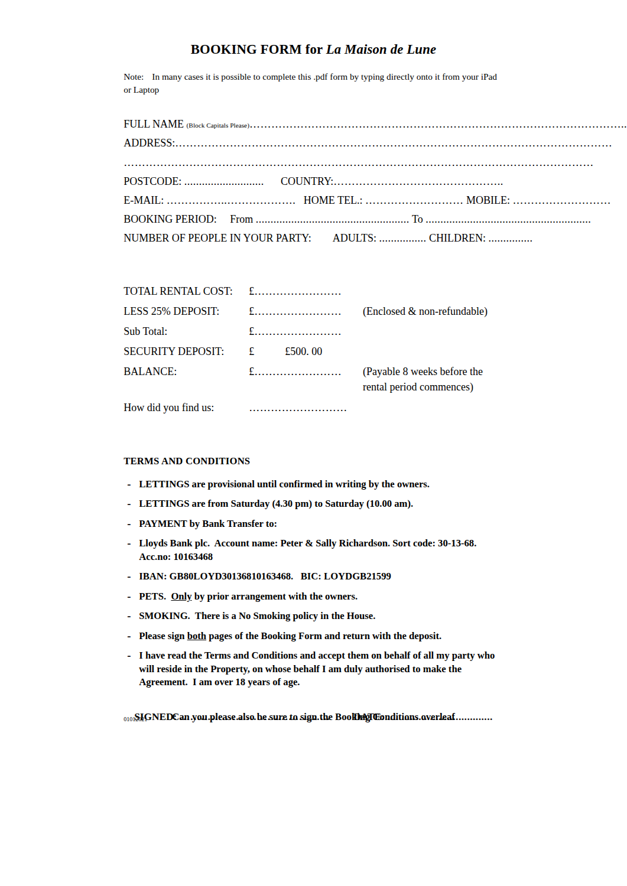BOOKING FORM for La Maison de Lune
Note: In many cases it is possible to complete this .pdf form by typing directly onto it from your iPad or Laptop
FULL NAME (Block Capitals Please)…………………………………………………………………………………………..
ADDRESS:…………………………………………………………………………………………………………
…………………………………………………………………………………………………………………
POSTCODE: ........................... COUNTRY:………………………………………..
E-MAIL: ……………..………………. HOME TEL.: ……………………… MOBILE: ………………………
BOOKING PERIOD: From .................................................... To ........................................................
NUMBER OF PEOPLE IN YOUR PARTY: ADULTS: ................ CHILDREN: ...............
| TOTAL RENTAL COST: | £ …………………… | |
| LESS 25% DEPOSIT: | £ …………………… | (Enclosed & non-refundable) |
| Sub Total: | £ …………………… | |
| SECURITY DEPOSIT: | £ £500. 00 | |
| BALANCE: | £ …………………… | (Payable 8 weeks before the rental period commences) |
| How did you find us: | ……………………… | |
TERMS AND CONDITIONS
LETTINGS are provisional until confirmed in writing by the owners.
LETTINGS are from Saturday (4.30 pm) to Saturday (10.00 am).
PAYMENT by Bank Transfer to:
Lloyds Bank plc. Account name: Peter & Sally Richardson. Sort code: 30-13-68. Acc.no: 10163468
IBAN: GB80LOYD30136810163468. BIC: LOYDGB21599
PETS. Only by prior arrangement with the owners.
SMOKING. There is a No Smoking policy in the House.
Please sign both pages of the Booking Form and return with the deposit.
I have read the Terms and Conditions and accept them on behalf of all my party who will reside in the Property, on whose behalf I am duly authorised to make the Agreement. I am over 18 years of age.
SIGNED: ……………………………………. DATE: .....................................
01012021
Can you please also be sure to sign the Booking Conditions overleaf